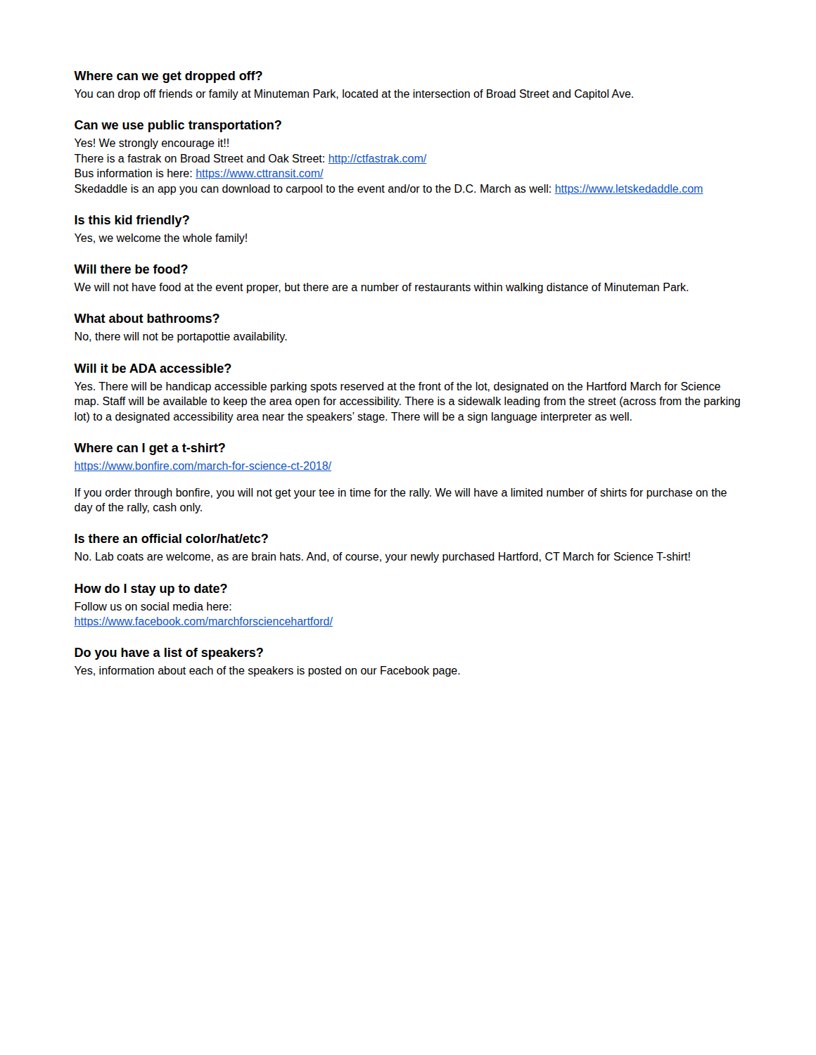Where can we get dropped off?
You can drop off friends or family at Minuteman Park, located at the intersection of Broad Street and Capitol Ave.
Can we use public transportation?
Yes! We strongly encourage it!!
There is a fastrak on Broad Street and Oak Street: http://ctfastrak.com/
Bus information is here: https://www.cttransit.com/
Skedaddle is an app you can download to carpool to the event and/or to the D.C. March as well: https://www.letskedaddle.com
Is this kid friendly?
Yes, we welcome the whole family!
Will there be food?
We will not have food at the event proper, but there are a number of restaurants within walking distance of Minuteman Park.
What about bathrooms?
No, there will not be portapottie availability.
Will it be ADA accessible?
Yes. There will be handicap accessible parking spots reserved at the front of the lot, designated on the Hartford March for Science map. Staff will be available to keep the area open for accessibility. There is a sidewalk leading from the street (across from the parking lot) to a designated accessibility area near the speakers’ stage. There will be a sign language interpreter as well.
Where can I get a t-shirt?
https://www.bonfire.com/march-for-science-ct-2018/
If you order through bonfire, you will not get your tee in time for the rally. We will have a limited number of shirts for purchase on the day of the rally, cash only.
Is there an official color/hat/etc?
No. Lab coats are welcome, as are brain hats. And, of course, your newly purchased Hartford, CT March for Science T-shirt!
How do I stay up to date?
Follow us on social media here:
https://www.facebook.com/marchforsciencehartford/
Do you have a list of speakers?
Yes, information about each of the speakers is posted on our Facebook page.